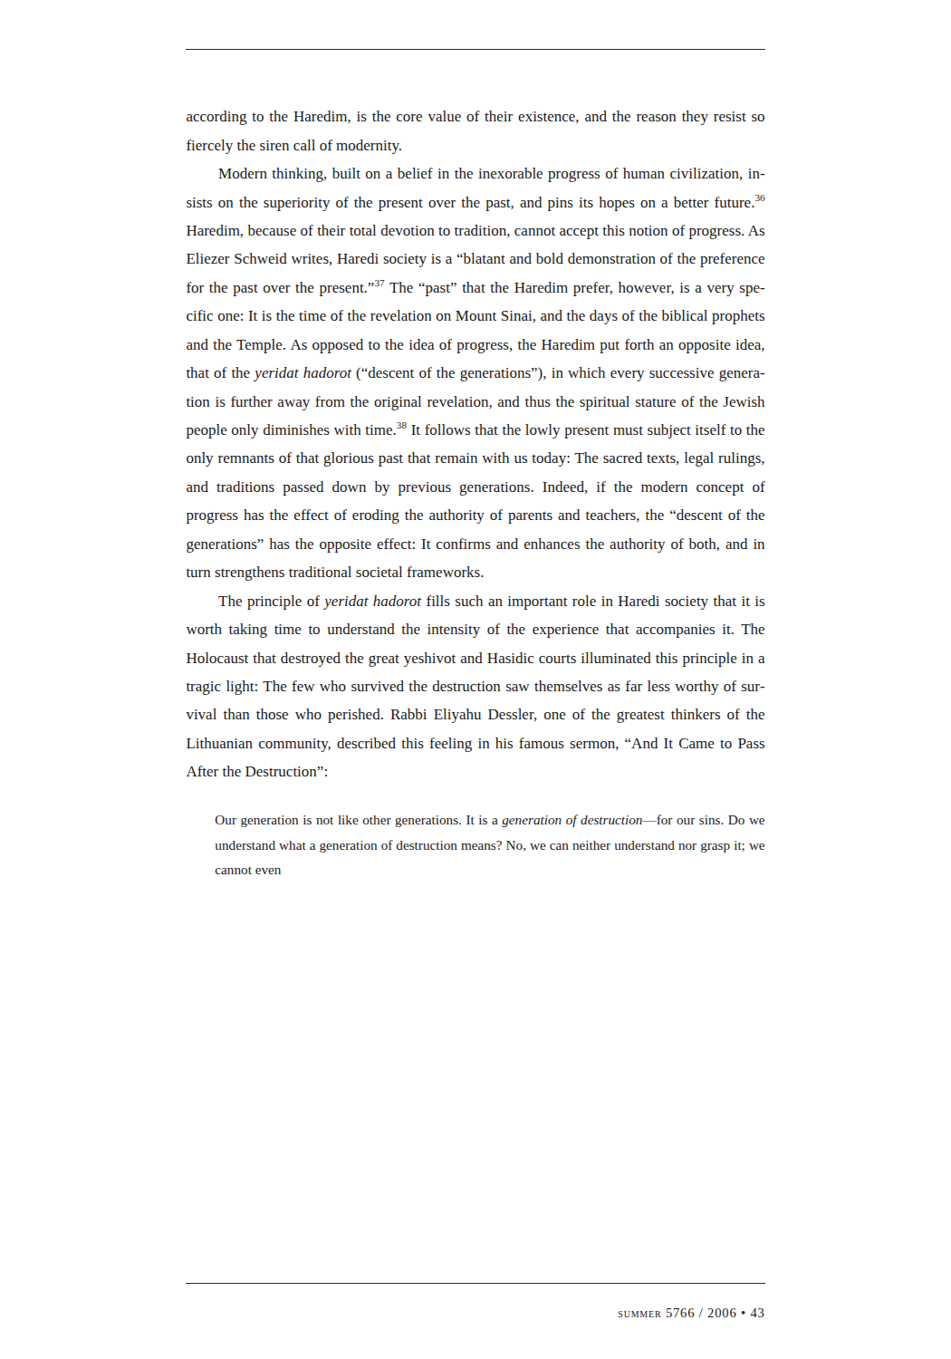according to the Haredim, is the core value of their existence, and the reason they resist so fiercely the siren call of modernity.
Modern thinking, built on a belief in the inexorable progress of human civilization, insists on the superiority of the present over the past, and pins its hopes on a better future.36 Haredim, because of their total devotion to tradition, cannot accept this notion of progress. As Eliezer Schweid writes, Haredi society is a “blatant and bold demonstration of the preference for the past over the present.”37 The “past” that the Haredim prefer, however, is a very specific one: It is the time of the revelation on Mount Sinai, and the days of the biblical prophets and the Temple. As opposed to the idea of progress, the Haredim put forth an opposite idea, that of the yeridat hadorot (“descent of the generations”), in which every successive generation is further away from the original revelation, and thus the spiritual stature of the Jewish people only diminishes with time.38 It follows that the lowly present must subject itself to the only remnants of that glorious past that remain with us today: The sacred texts, legal rulings, and traditions passed down by previous generations. Indeed, if the modern concept of progress has the effect of eroding the authority of parents and teachers, the “descent of the generations” has the opposite effect: It confirms and enhances the authority of both, and in turn strengthens traditional societal frameworks.
The principle of yeridat hadorot fills such an important role in Haredi society that it is worth taking time to understand the intensity of the experience that accompanies it. The Holocaust that destroyed the great yeshivot and Hasidic courts illuminated this principle in a tragic light: The few who survived the destruction saw themselves as far less worthy of survival than those who perished. Rabbi Eliyahu Dessler, one of the greatest thinkers of the Lithuanian community, described this feeling in his famous sermon, “And It Came to Pass After the Destruction”:
Our generation is not like other generations. It is a generation of destruction—for our sins. Do we understand what a generation of destruction means? No, we can neither understand nor grasp it; we cannot even
summer 5766 / 2006 • 43